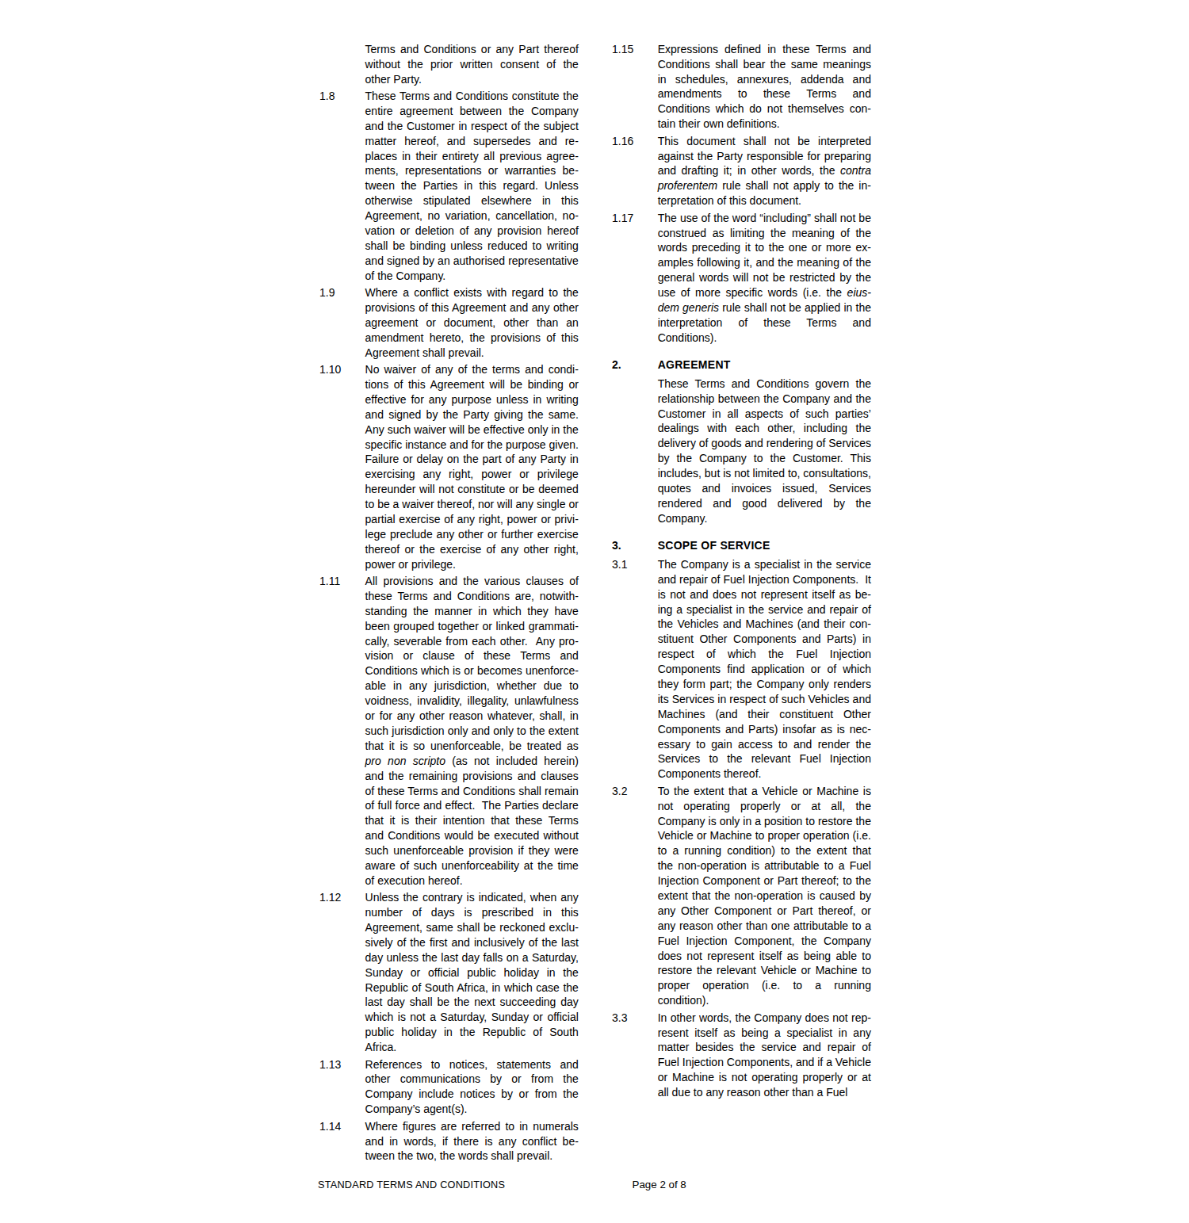Terms and Conditions or any Part thereof without the prior written consent of the other Party.
1.8
These Terms and Conditions constitute the entire agreement between the Company and the Customer in respect of the subject matter hereof, and supersedes and replaces in their entirety all previous agreements, representations or warranties between the Parties in this regard. Unless otherwise stipulated elsewhere in this Agreement, no variation, cancellation, novation or deletion of any provision hereof shall be binding unless reduced to writing and signed by an authorised representative of the Company.
1.9
Where a conflict exists with regard to the provisions of this Agreement and any other agreement or document, other than an amendment hereto, the provisions of this Agreement shall prevail.
1.10
No waiver of any of the terms and conditions of this Agreement will be binding or effective for any purpose unless in writing and signed by the Party giving the same. Any such waiver will be effective only in the specific instance and for the purpose given. Failure or delay on the part of any Party in exercising any right, power or privilege hereunder will not constitute or be deemed to be a waiver thereof, nor will any single or partial exercise of any right, power or privilege preclude any other or further exercise thereof or the exercise of any other right, power or privilege.
1.11
All provisions and the various clauses of these Terms and Conditions are, notwithstanding the manner in which they have been grouped together or linked grammatically, severable from each other. Any provision or clause of these Terms and Conditions which is or becomes unenforceable in any jurisdiction, whether due to voidness, invalidity, illegality, unlawfulness or for any other reason whatever, shall, in such jurisdiction only and only to the extent that it is so unenforceable, be treated as pro non scripto (as not included herein) and the remaining provisions and clauses of these Terms and Conditions shall remain of full force and effect. The Parties declare that it is their intention that these Terms and Conditions would be executed without such unenforceable provision if they were aware of such unenforceability at the time of execution hereof.
1.12
Unless the contrary is indicated, when any number of days is prescribed in this Agreement, same shall be reckoned exclusively of the first and inclusively of the last day unless the last day falls on a Saturday, Sunday or official public holiday in the Republic of South Africa, in which case the last day shall be the next succeeding day which is not a Saturday, Sunday or official public holiday in the Republic of South Africa.
1.13
References to notices, statements and other communications by or from the Company include notices by or from the Company’s agent(s).
1.14
Where figures are referred to in numerals and in words, if there is any conflict between the two, the words shall prevail.
1.15
Expressions defined in these Terms and Conditions shall bear the same meanings in schedules, annexures, addenda and amendments to these Terms and Conditions which do not themselves contain their own definitions.
1.16
This document shall not be interpreted against the Party responsible for preparing and drafting it; in other words, the contra proferentem rule shall not apply to the interpretation of this document.
1.17
The use of the word “including” shall not be construed as limiting the meaning of the words preceding it to the one or more examples following it, and the meaning of the general words will not be restricted by the use of more specific words (i.e. the eiusdem generis rule shall not be applied in the interpretation of these Terms and Conditions).
2.
AGREEMENT
These Terms and Conditions govern the relationship between the Company and the Customer in all aspects of such parties’ dealings with each other, including the delivery of goods and rendering of Services by the Company to the Customer. This includes, but is not limited to, consultations, quotes and invoices issued, Services rendered and good delivered by the Company.
3.
SCOPE OF SERVICE
3.1
The Company is a specialist in the service and repair of Fuel Injection Components. It is not and does not represent itself as being a specialist in the service and repair of the Vehicles and Machines (and their constituent Other Components and Parts) in respect of which the Fuel Injection Components find application or of which they form part; the Company only renders its Services in respect of such Vehicles and Machines (and their constituent Other Components and Parts) insofar as is necessary to gain access to and render the Services to the relevant Fuel Injection Components thereof.
3.2
To the extent that a Vehicle or Machine is not operating properly or at all, the Company is only in a position to restore the Vehicle or Machine to proper operation (i.e. to a running condition) to the extent that the non-operation is attributable to a Fuel Injection Component or Part thereof; to the extent that the non-operation is caused by any Other Component or Part thereof, or any reason other than one attributable to a Fuel Injection Component, the Company does not represent itself as being able to restore the relevant Vehicle or Machine to proper operation (i.e. to a running condition).
3.3
In other words, the Company does not represent itself as being a specialist in any matter besides the service and repair of Fuel Injection Components, and if a Vehicle or Machine is not operating properly or at all due to any reason other than a Fuel
STANDARD TERMS AND CONDITIONS
Page 2 of 8